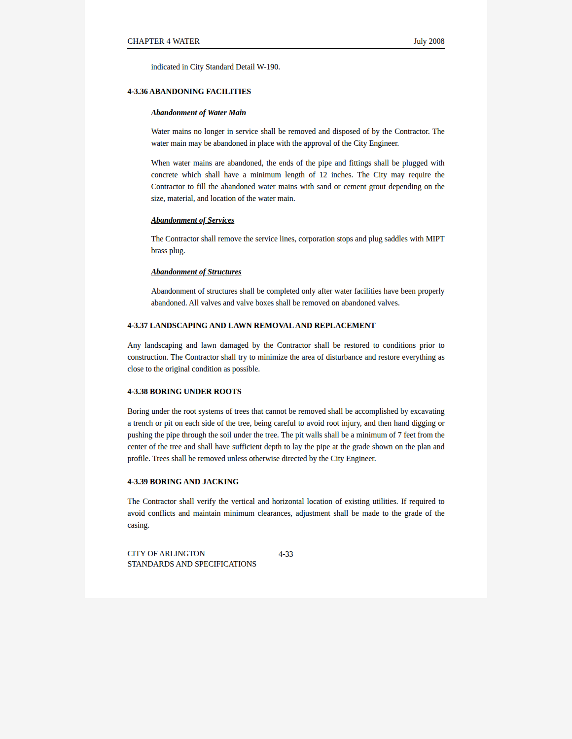CHAPTER 4 WATER July 2008
indicated in City Standard Detail W-190.
4-3.36 ABANDONING FACILITIES
Abandonment of Water Main
Water mains no longer in service shall be removed and disposed of by the Contractor. The water main may be abandoned in place with the approval of the City Engineer.
When water mains are abandoned, the ends of the pipe and fittings shall be plugged with concrete which shall have a minimum length of 12 inches. The City may require the Contractor to fill the abandoned water mains with sand or cement grout depending on the size, material, and location of the water main.
Abandonment of Services
The Contractor shall remove the service lines, corporation stops and plug saddles with MIPT brass plug.
Abandonment of Structures
Abandonment of structures shall be completed only after water facilities have been properly abandoned. All valves and valve boxes shall be removed on abandoned valves.
4-3.37 LANDSCAPING AND LAWN REMOVAL AND REPLACEMENT
Any landscaping and lawn damaged by the Contractor shall be restored to conditions prior to construction. The Contractor shall try to minimize the area of disturbance and restore everything as close to the original condition as possible.
4-3.38 BORING UNDER ROOTS
Boring under the root systems of trees that cannot be removed shall be accomplished by excavating a trench or pit on each side of the tree, being careful to avoid root injury, and then hand digging or pushing the pipe through the soil under the tree. The pit walls shall be a minimum of 7 feet from the center of the tree and shall have sufficient depth to lay the pipe at the grade shown on the plan and profile. Trees shall be removed unless otherwise directed by the City Engineer.
4-3.39 BORING AND JACKING
The Contractor shall verify the vertical and horizontal location of existing utilities. If required to avoid conflicts and maintain minimum clearances, adjustment shall be made to the grade of the casing.
CITY OF ARLINGTON
STANDARDS AND SPECIFICATIONS
4-33